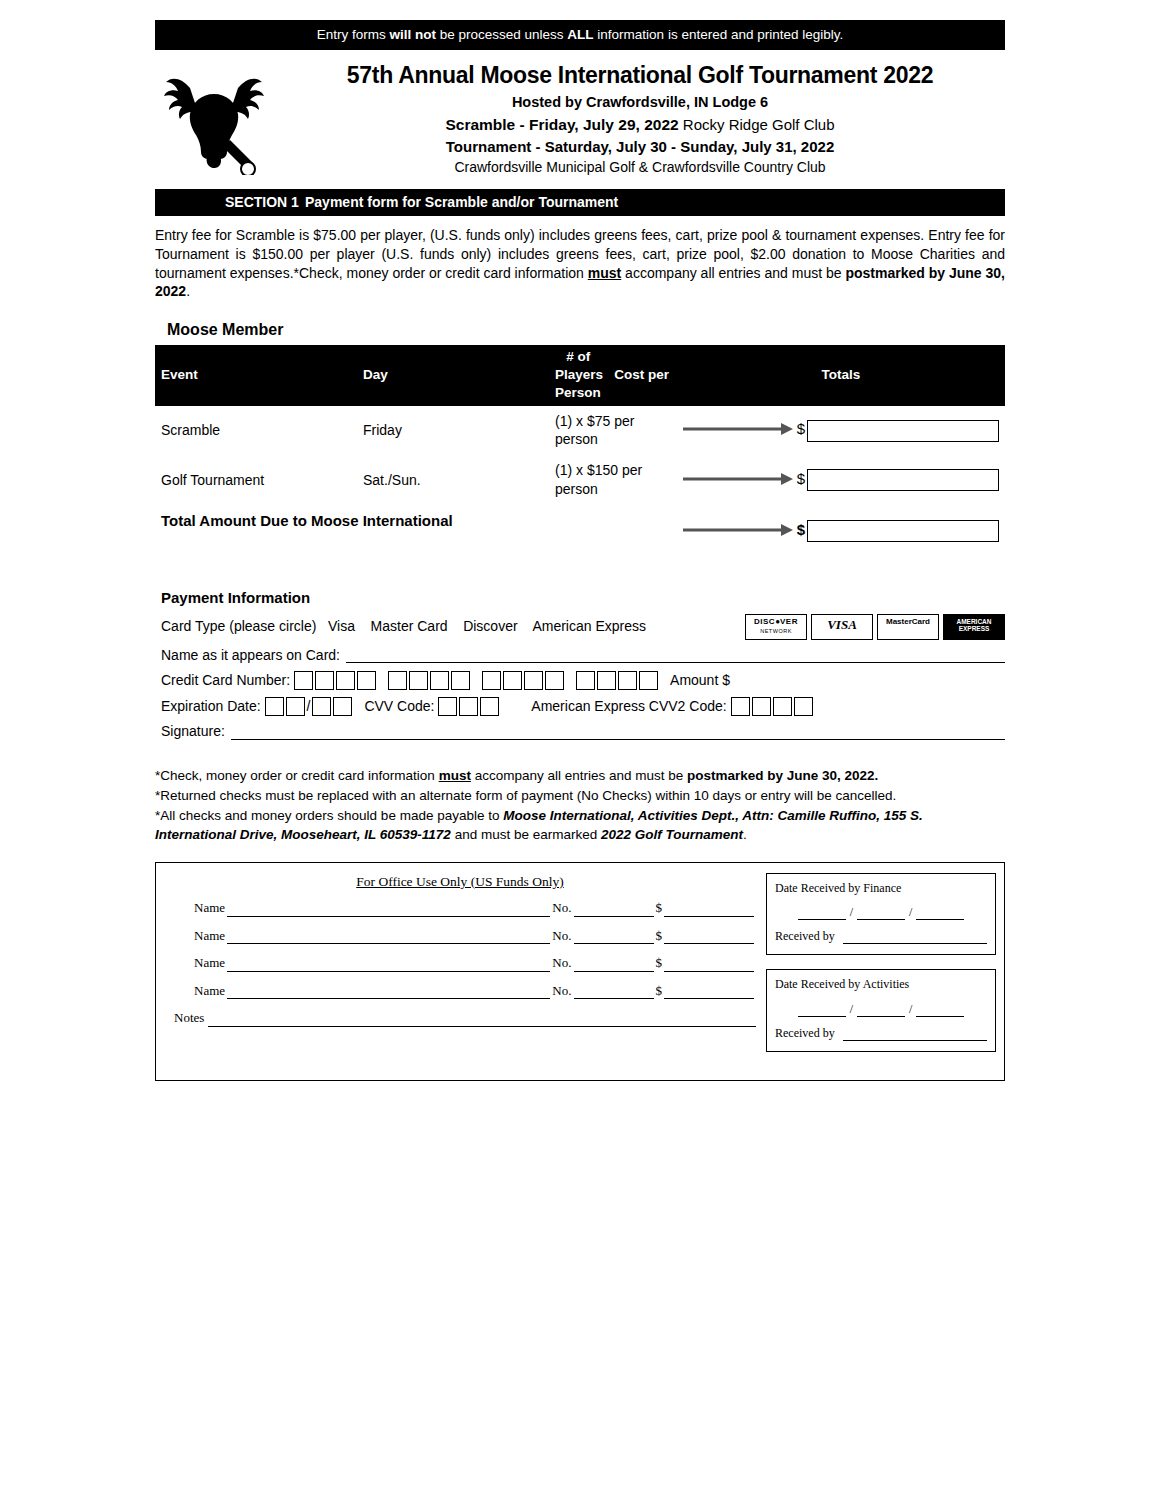Entry forms will not be processed unless ALL information is entered and printed legibly.
57th Annual Moose International Golf Tournament 2022
Hosted by Crawfordsville, IN Lodge 6
Scramble - Friday, July 29, 2022 Rocky Ridge Golf Club
Tournament - Saturday, July 30 - Sunday, July 31, 2022
Crawfordsville Municipal Golf & Crawfordsville Country Club
SECTION 1
Payment form for Scramble and/or Tournament
Entry fee for Scramble is $75.00 per player, (U.S. funds only) includes greens fees, cart, prize pool & tournament expenses. Entry fee for Tournament is $150.00 per player (U.S. funds only) includes greens fees, cart, prize pool, $2.00 donation to Moose Charities and tournament expenses.*Check, money order or credit card information must accompany all entries and must be postmarked by June 30, 2022.
Moose Member
| Event | Day | # of Players Cost per Person | Totals |
| --- | --- | --- | --- |
| Scramble | Friday | (1) x $75 per person | $ |
| Golf Tournament | Sat./Sun. | (1) x $150 per person | $ |
| Total Amount Due to Moose International | $ |
Payment Information
Card Type (please circle) Visa Master Card Discover American Express DISC●VER
NETWORK VISA MasterCard AMERICAN
EXPRESS
Name as it appears on Card:
Credit Card Number: Amount $
Expiration Date: / CVV Code: American Express CVV2 Code:
Signature:
*Check, money order or credit card information must accompany all entries and must be postmarked by June 30, 2022.
*Returned checks must be replaced with an alternate form of payment (No Checks) within 10 days or entry will be cancelled.
*All checks and money orders should be made payable to Moose International, Activities Dept., Attn: Camille Ruffino, 155 S. International Drive, Mooseheart, IL 60539-1172 and must be earmarked 2022 Golf Tournament.
For Office Use Only (US Funds Only)
Name No. $
Name No. $
Name No. $
Name No. $
Notes
Date Received by Finance
/ /
Received by
Date Received by Activities
/ /
Received by